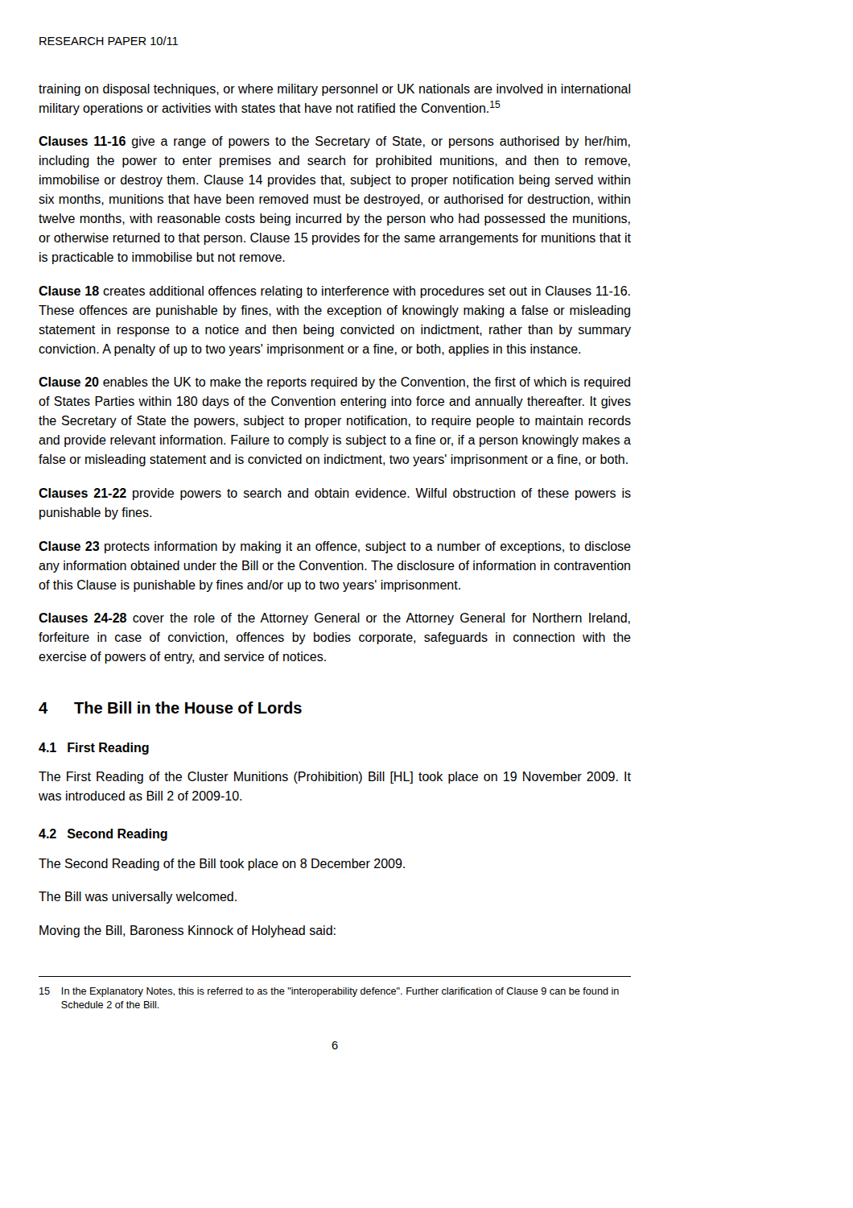RESEARCH PAPER 10/11
training on disposal techniques, or where military personnel or UK nationals are involved in international military operations or activities with states that have not ratified the Convention.15
Clauses 11-16 give a range of powers to the Secretary of State, or persons authorised by her/him, including the power to enter premises and search for prohibited munitions, and then to remove, immobilise or destroy them. Clause 14 provides that, subject to proper notification being served within six months, munitions that have been removed must be destroyed, or authorised for destruction, within twelve months, with reasonable costs being incurred by the person who had possessed the munitions, or otherwise returned to that person. Clause 15 provides for the same arrangements for munitions that it is practicable to immobilise but not remove.
Clause 18 creates additional offences relating to interference with procedures set out in Clauses 11-16. These offences are punishable by fines, with the exception of knowingly making a false or misleading statement in response to a notice and then being convicted on indictment, rather than by summary conviction. A penalty of up to two years' imprisonment or a fine, or both, applies in this instance.
Clause 20 enables the UK to make the reports required by the Convention, the first of which is required of States Parties within 180 days of the Convention entering into force and annually thereafter. It gives the Secretary of State the powers, subject to proper notification, to require people to maintain records and provide relevant information. Failure to comply is subject to a fine or, if a person knowingly makes a false or misleading statement and is convicted on indictment, two years' imprisonment or a fine, or both.
Clauses 21-22 provide powers to search and obtain evidence. Wilful obstruction of these powers is punishable by fines.
Clause 23 protects information by making it an offence, subject to a number of exceptions, to disclose any information obtained under the Bill or the Convention. The disclosure of information in contravention of this Clause is punishable by fines and/or up to two years' imprisonment.
Clauses 24-28 cover the role of the Attorney General or the Attorney General for Northern Ireland, forfeiture in case of conviction, offences by bodies corporate, safeguards in connection with the exercise of powers of entry, and service of notices.
4 The Bill in the House of Lords
4.1 First Reading
The First Reading of the Cluster Munitions (Prohibition) Bill [HL] took place on 19 November 2009. It was introduced as Bill 2 of 2009-10.
4.2 Second Reading
The Second Reading of the Bill took place on 8 December 2009.
The Bill was universally welcomed.
Moving the Bill, Baroness Kinnock of Holyhead said:
15 In the Explanatory Notes, this is referred to as the "interoperability defence". Further clarification of Clause 9 can be found in Schedule 2 of the Bill.
6